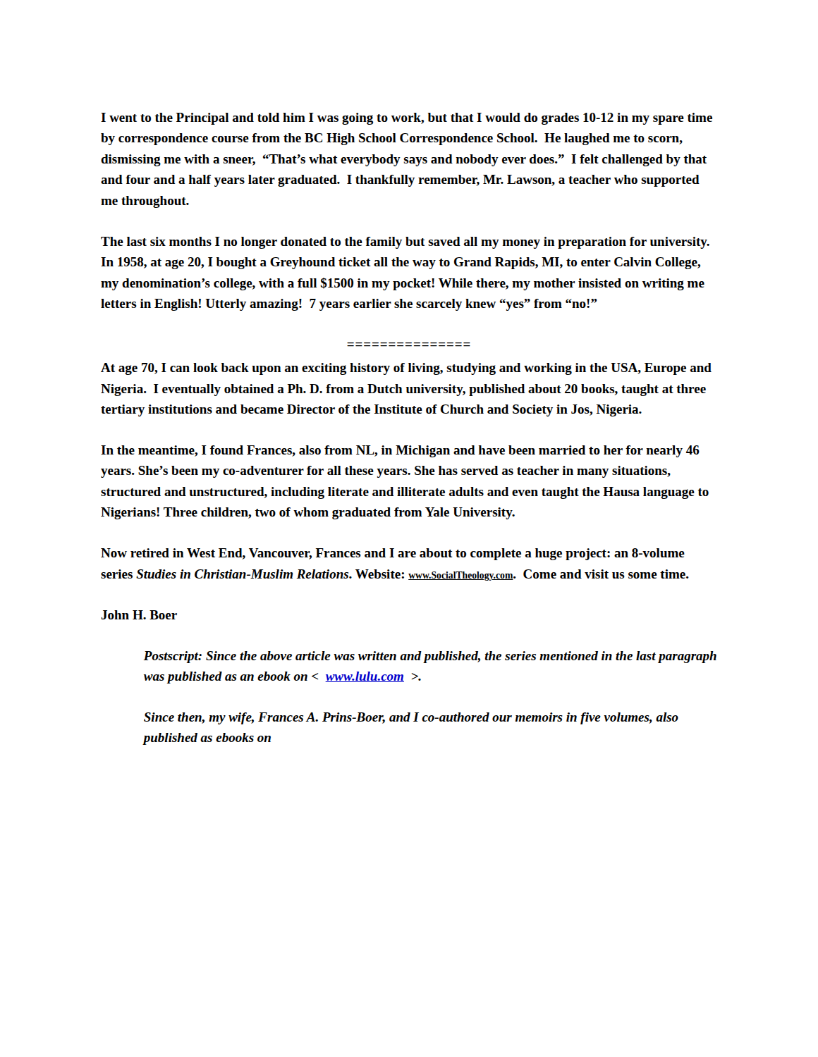I went to the Principal and told him I was going to work, but that I would do grades 10-12 in my spare time by correspondence course from the BC High School Correspondence School. He laughed me to scorn, dismissing me with a sneer, “That’s what everybody says and nobody ever does.” I felt challenged by that and four and a half years later graduated. I thankfully remember, Mr. Lawson, a teacher who supported me throughout.
The last six months I no longer donated to the family but saved all my money in preparation for university. In 1958, at age 20, I bought a Greyhound ticket all the way to Grand Rapids, MI, to enter Calvin College, my denomination’s college, with a full $1500 in my pocket! While there, my mother insisted on writing me letters in English! Utterly amazing! 7 years earlier she scarcely knew “yes” from “no!”
===============
At age 70, I can look back upon an exciting history of living, studying and working in the USA, Europe and Nigeria. I eventually obtained a Ph. D. from a Dutch university, published about 20 books, taught at three tertiary institutions and became Director of the Institute of Church and Society in Jos, Nigeria.
In the meantime, I found Frances, also from NL, in Michigan and have been married to her for nearly 46 years. She’s been my co-adventurer for all these years. She has served as teacher in many situations, structured and unstructured, including literate and illiterate adults and even taught the Hausa language to Nigerians! Three children, two of whom graduated from Yale University.
Now retired in West End, Vancouver, Frances and I are about to complete a huge project: an 8-volume series Studies in Christian-Muslim Relations. Website: www.SocialTheology.com. Come and visit us some time.
John H. Boer
Postscript: Since the above article was written and published, the series mentioned in the last paragraph was published as an ebook on < www.lulu.com >.
Since then, my wife, Frances A. Prins-Boer, and I co-authored our memoirs in five volumes, also published as ebooks on